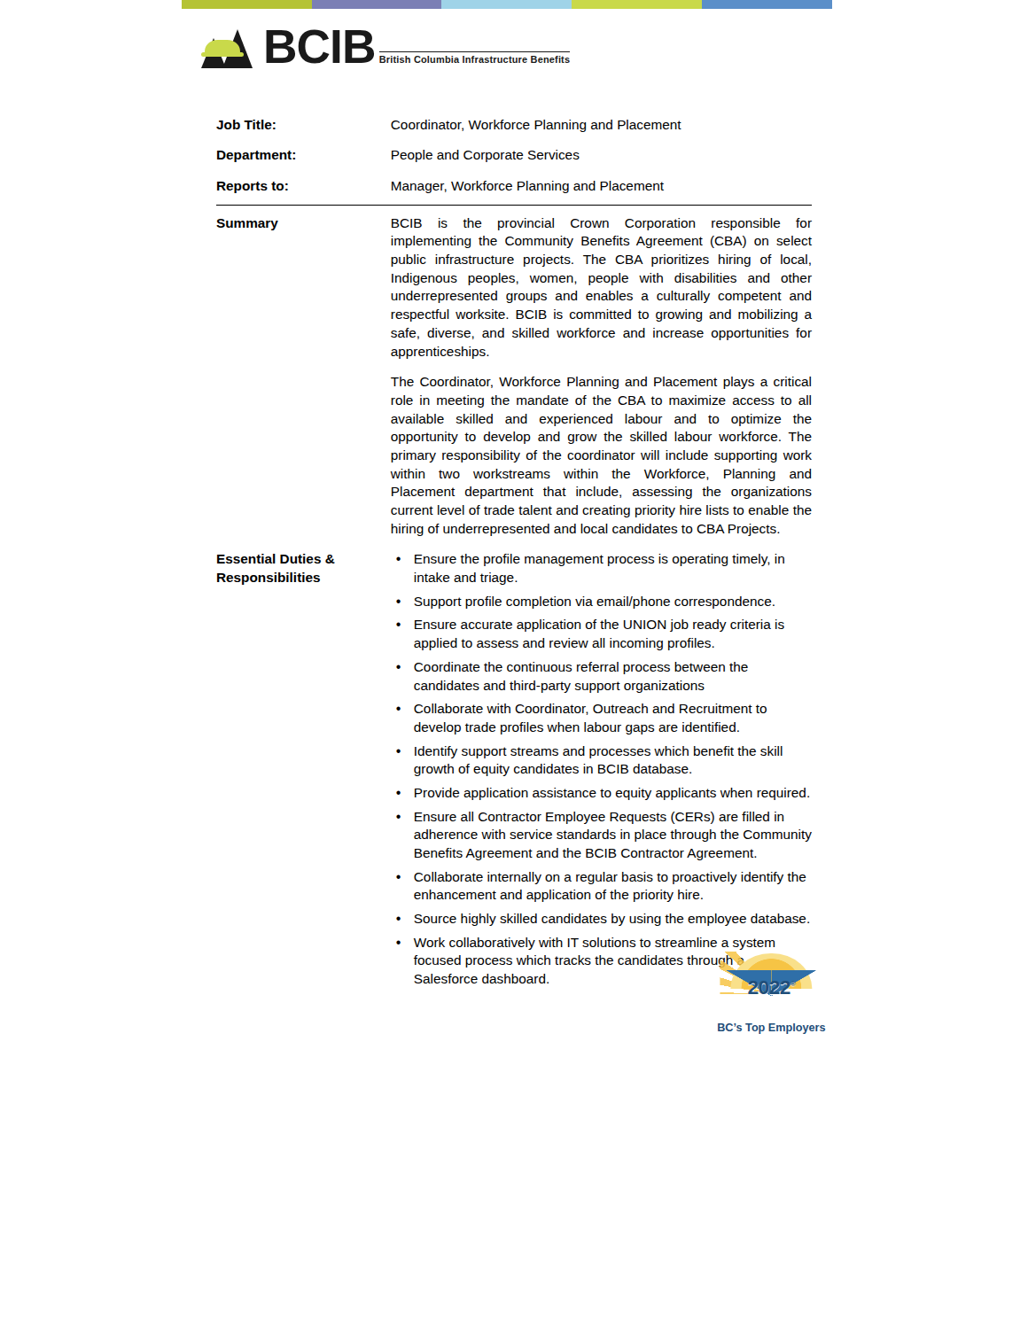BCIB British Columbia Infrastructure Benefits
| Job Title: | Coordinator, Workforce Planning and Placement |
| Department: | People and Corporate Services |
| Reports to: | Manager, Workforce Planning and Placement |
| Summary | BCIB is the provincial Crown Corporation responsible for implementing the Community Benefits Agreement (CBA) on select public infrastructure projects. The CBA prioritizes hiring of local, Indigenous peoples, women, people with disabilities and other underrepresented groups and enables a culturally competent and respectful worksite. BCIB is committed to growing and mobilizing a safe, diverse, and skilled workforce and increase opportunities for apprenticeships. The Coordinator, Workforce Planning and Placement plays a critical role in meeting the mandate of the CBA to maximize access to all available skilled and experienced labour and to optimize the opportunity to develop and grow the skilled labour workforce. The primary responsibility of the coordinator will include supporting work within two workstreams within the Workforce, Planning and Placement department that include, assessing the organizations current level of trade talent and creating priority hire lists to enable the hiring of underrepresented and local candidates to CBA Projects. |
| Essential Duties & Responsibilities | Ensure the profile management process is operating timely, in intake and triage. Support profile completion via email/phone correspondence. Ensure accurate application of the UNION job ready criteria is applied to assess and review all incoming profiles. Coordinate the continuous referral process between the candidates and third-party support organizations Collaborate with Coordinator, Outreach and Recruitment to develop trade profiles when labour gaps are identified. Identify support streams and processes which benefit the skill growth of equity candidates in BCIB database. Provide application assistance to equity applicants when required. Ensure all Contractor Employee Requests (CERs) are filled in adherence with service standards in place through the Community Benefits Agreement and the BCIB Contractor Agreement. Collaborate internally on a regular basis to proactively identify the enhancement and application of the priority hire. Source highly skilled candidates by using the employee database. Work collaboratively with IT solutions to streamline a system focused process which tracks the candidates through a Salesforce dashboard. |
2022®
BC’s Top Employers